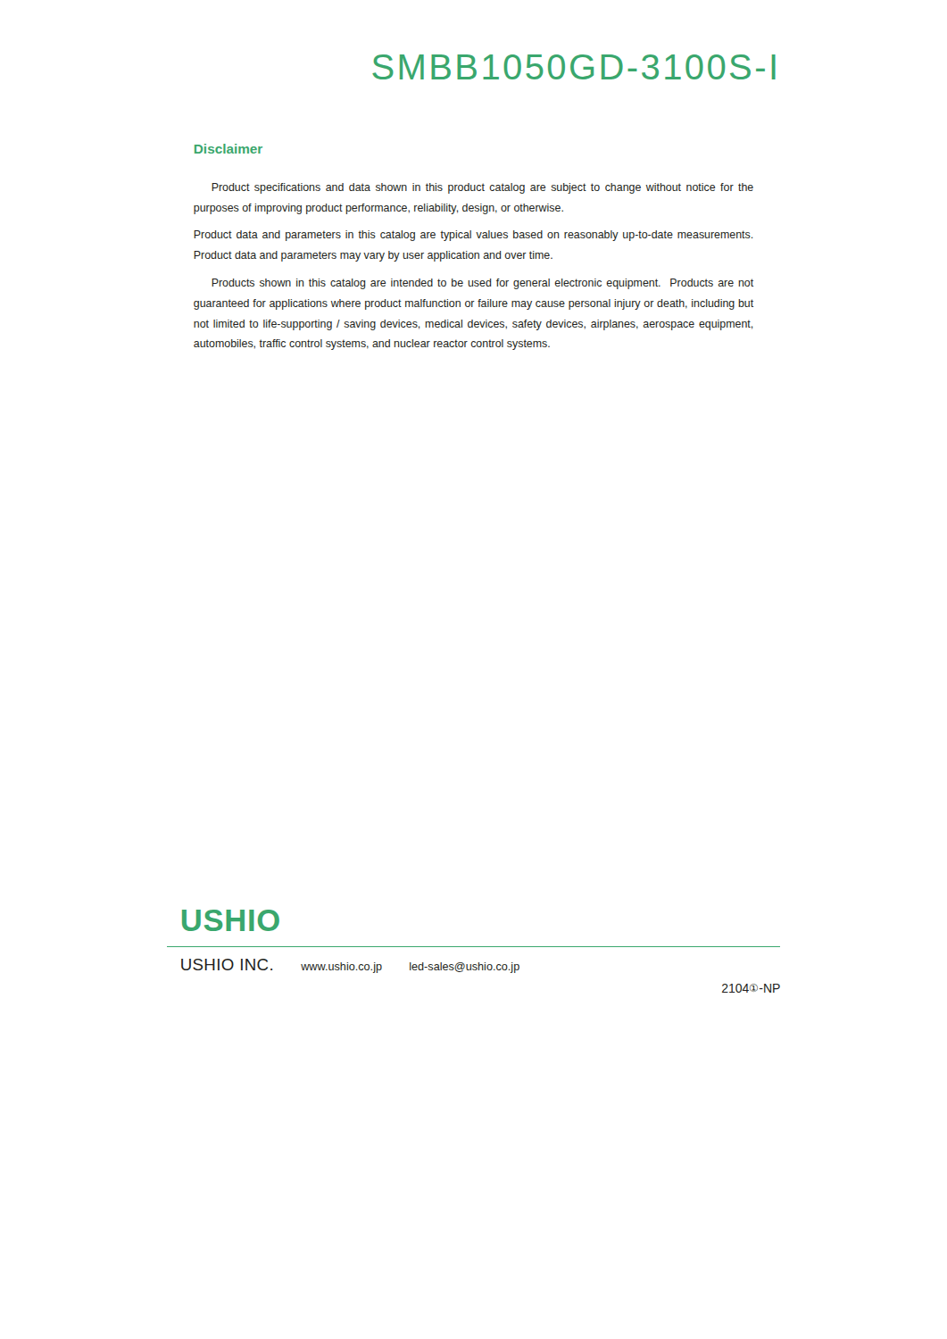SMBB1050GD-3100S-I
Disclaimer
Product specifications and data shown in this product catalog are subject to change without notice for the purposes of improving product performance, reliability, design, or otherwise.
Product data and parameters in this catalog are typical values based on reasonably up-to-date measurements. Product data and parameters may vary by user application and over time.
Products shown in this catalog are intended to be used for general electronic equipment. Products are not guaranteed for applications where product malfunction or failure may cause personal injury or death, including but not limited to life-supporting / saving devices, medical devices, safety devices, airplanes, aerospace equipment, automobiles, traffic control systems, and nuclear reactor control systems.
USHIO
USHIO INC. www.ushio.co.jp led-sales@ushio.co.jp
2104①-NP